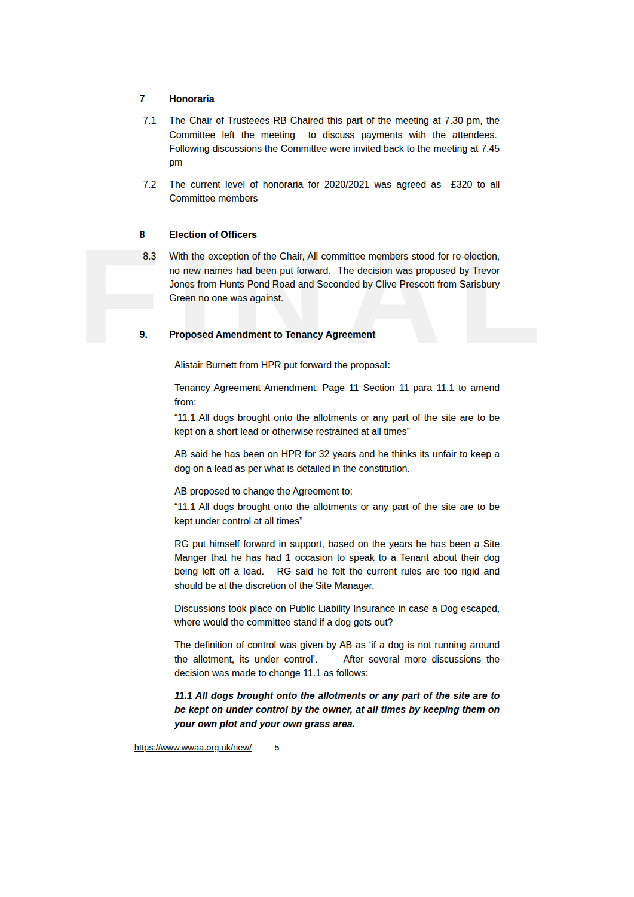FINAL
7
Honoraria
7.1
The Chair of Trusteees RB Chaired this part of the meeting at 7.30 pm, the Committee left the meeting to discuss payments with the attendees. Following discussions the Committee were invited back to the meeting at 7.45 pm
7.2
The current level of honoraria for 2020/2021 was agreed as £320 to all Committee members
8
Election of Officers
8.3
With the exception of the Chair, All committee members stood for re-election, no new names had been put forward. The decision was proposed by Trevor Jones from Hunts Pond Road and Seconded by Clive Prescott from Sarisbury Green no one was against.
9.
Proposed Amendment to Tenancy Agreement
Alistair Burnett from HPR put forward the proposal:
Tenancy Agreement Amendment: Page 11 Section 11 para 11.1 to amend from:
“11.1 All dogs brought onto the allotments or any part of the site are to be kept on a short lead or otherwise restrained at all times”
AB said he has been on HPR for 32 years and he thinks its unfair to keep a dog on a lead as per what is detailed in the constitution.
AB proposed to change the Agreement to:
“11.1 All dogs brought onto the allotments or any part of the site are to be kept under control at all times”
RG put himself forward in support, based on the years he has been a Site Manger that he has had 1 occasion to speak to a Tenant about their dog being left off a lead. RG said he felt the current rules are too rigid and should be at the discretion of the Site Manager.
Discussions took place on Public Liability Insurance in case a Dog escaped, where would the committee stand if a dog gets out?
The definition of control was given by AB as ‘if a dog is not running around the allotment, its under control’. After several more discussions the decision was made to change 11.1 as follows:
11.1 All dogs brought onto the allotments or any part of the site are to be kept on under control by the owner, at all times by keeping them on your own plot and your own grass area.
https://www.wwaa.org.uk/new/ 5